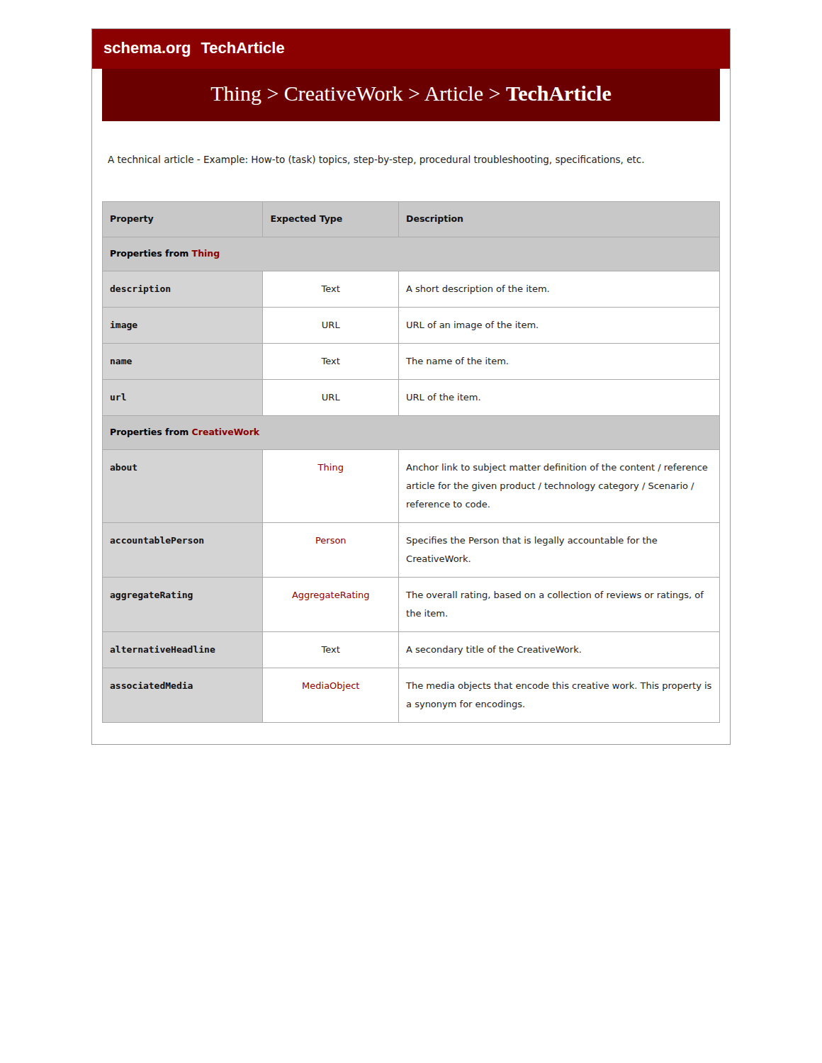schema.org TechArticle
Thing > CreativeWork > Article > TechArticle
A technical article - Example: How-to (task) topics, step-by-step, procedural troubleshooting, specifications, etc.
| Property | Expected Type | Description |
| --- | --- | --- |
| Properties from Thing |
| description | Text | A short description of the item. |
| image | URL | URL of an image of the item. |
| name | Text | The name of the item. |
| url | URL | URL of the item. |
| Properties from CreativeWork |
| about | Thing | Anchor link to subject matter definition of the content / reference article for the given product / technology category / Scenario / reference to code. |
| accountablePerson | Person | Specifies the Person that is legally accountable for the CreativeWork. |
| aggregateRating | AggregateRating | The overall rating, based on a collection of reviews or ratings, of the item. |
| alternativeHeadline | Text | A secondary title of the CreativeWork. |
| associatedMedia | MediaObject | The media objects that encode this creative work. This property is a synonym for encodings. |